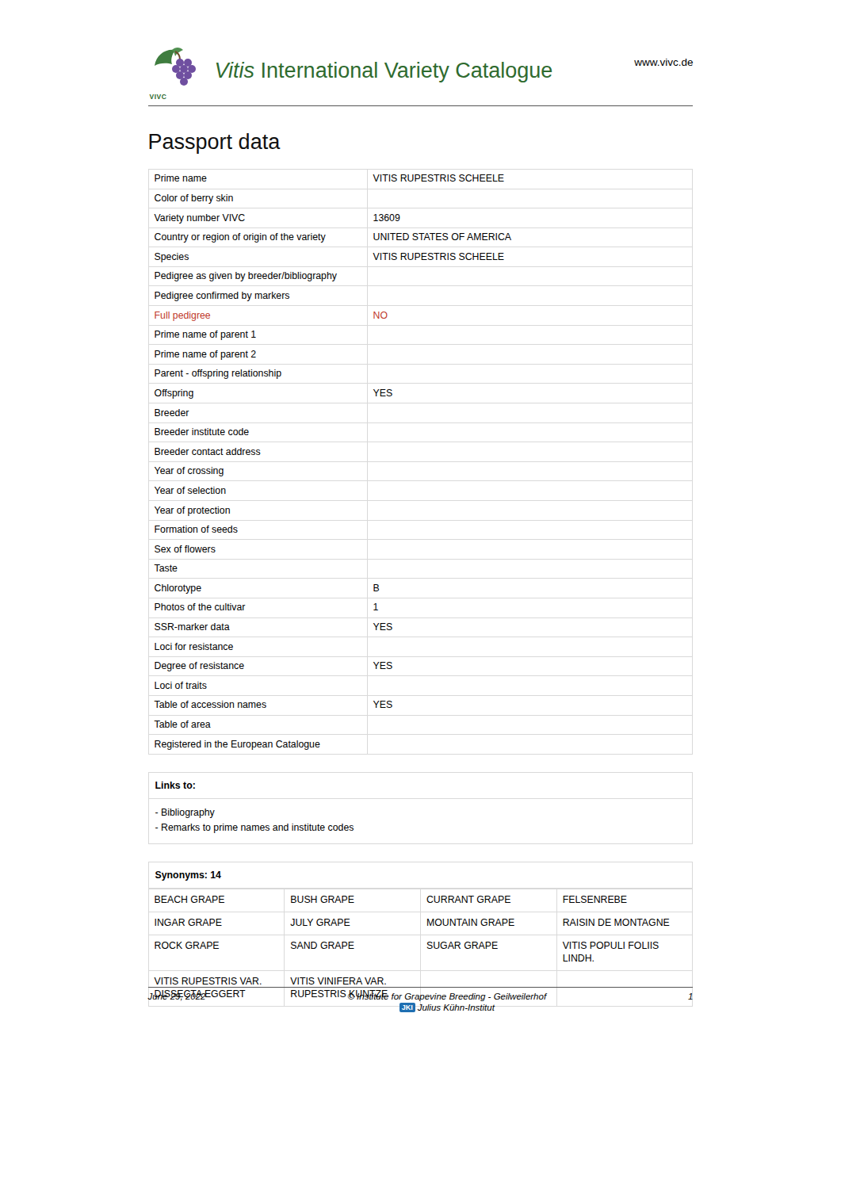VIVC
Vitis International Variety Catalogue
www.vivc.de
Passport data
| Prime name | VITIS RUPESTRIS SCHEELE |
| Color of berry skin | |
| Variety number VIVC | 13609 |
| Country or region of origin of the variety | UNITED STATES OF AMERICA |
| Species | VITIS RUPESTRIS SCHEELE |
| Pedigree as given by breeder/bibliography | |
| Pedigree confirmed by markers | |
| Full pedigree | NO |
| Prime name of parent 1 | |
| Prime name of parent 2 | |
| Parent - offspring relationship | |
| Offspring | YES |
| Breeder | |
| Breeder institute code | |
| Breeder contact address | |
| Year of crossing | |
| Year of selection | |
| Year of protection | |
| Formation of seeds | |
| Sex of flowers | |
| Taste | |
| Chlorotype | B |
| Photos of the cultivar | 1 |
| SSR-marker data | YES |
| Loci for resistance | |
| Degree of resistance | YES |
| Loci of traits | |
| Table of accession names | YES |
| Table of area | |
| Registered in the European Catalogue | |
Links to:
- Bibliography
- Remarks to prime names and institute codes
Synonyms: 14
| BEACH GRAPE | BUSH GRAPE | CURRANT GRAPE | FELSENREBE |
| INGAR GRAPE | JULY GRAPE | MOUNTAIN GRAPE | RAISIN DE MONTAGNE |
| ROCK GRAPE | SAND GRAPE | SUGAR GRAPE | VITIS POPULI FOLIIS LINDH. |
| VITIS RUPESTRIS VAR. DISSECTA EGGERT | VITIS VINIFERA VAR. RUPESTRIS KUNTZE | | |
June 29, 2022
© Institute for Grapevine Breeding - Geilweilerhof JKIJulius Kühn-Institut
1